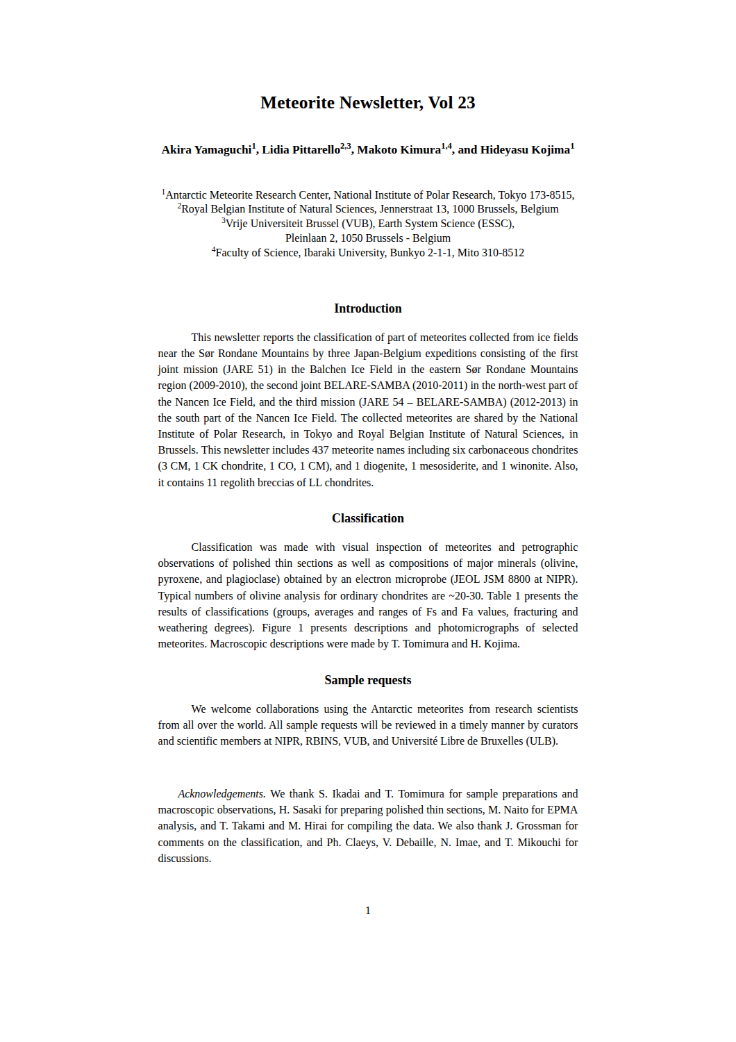Meteorite Newsletter, Vol 23
Akira Yamaguchi1, Lidia Pittarello2,3, Makoto Kimura1,4, and Hideyasu Kojima1
1Antarctic Meteorite Research Center, National Institute of Polar Research, Tokyo 173-8515,
2Royal Belgian Institute of Natural Sciences, Jennerstraat 13, 1000 Brussels, Belgium
3Vrije Universiteit Brussel (VUB), Earth System Science (ESSC),
Pleinlaan 2, 1050 Brussels - Belgium
4Faculty of Science, Ibaraki University, Bunkyo 2-1-1, Mito 310-8512
Introduction
This newsletter reports the classification of part of meteorites collected from ice fields near the Sør Rondane Mountains by three Japan-Belgium expeditions consisting of the first joint mission (JARE 51) in the Balchen Ice Field in the eastern Sør Rondane Mountains region (2009-2010), the second joint BELARE-SAMBA (2010-2011) in the north-west part of the Nancen Ice Field, and the third mission (JARE 54 – BELARE-SAMBA) (2012-2013) in the south part of the Nancen Ice Field. The collected meteorites are shared by the National Institute of Polar Research, in Tokyo and Royal Belgian Institute of Natural Sciences, in Brussels. This newsletter includes 437 meteorite names including six carbonaceous chondrites (3 CM, 1 CK chondrite, 1 CO, 1 CM), and 1 diogenite, 1 mesosiderite, and 1 winonite. Also, it contains 11 regolith breccias of LL chondrites.
Classification
Classification was made with visual inspection of meteorites and petrographic observations of polished thin sections as well as compositions of major minerals (olivine, pyroxene, and plagioclase) obtained by an electron microprobe (JEOL JSM 8800 at NIPR). Typical numbers of olivine analysis for ordinary chondrites are ~20-30. Table 1 presents the results of classifications (groups, averages and ranges of Fs and Fa values, fracturing and weathering degrees). Figure 1 presents descriptions and photomicrographs of selected meteorites. Macroscopic descriptions were made by T. Tomimura and H. Kojima.
Sample requests
We welcome collaborations using the Antarctic meteorites from research scientists from all over the world. All sample requests will be reviewed in a timely manner by curators and scientific members at NIPR, RBINS, VUB, and Université Libre de Bruxelles (ULB).
Acknowledgements. We thank S. Ikadai and T. Tomimura for sample preparations and macroscopic observations, H. Sasaki for preparing polished thin sections, M. Naito for EPMA analysis, and T. Takami and M. Hirai for compiling the data. We also thank J. Grossman for comments on the classification, and Ph. Claeys, V. Debaille, N. Imae, and T. Mikouchi for discussions.
1